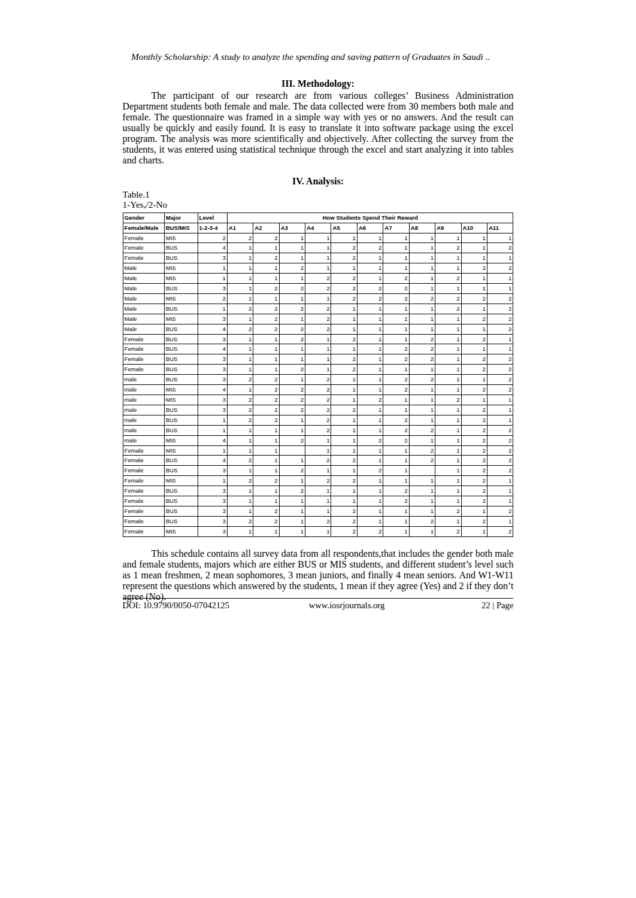Monthly Scholarship: A study to analyze the spending and saving pattern of Graduates in Saudi ..
III. Methodology:
The participant of our research are from various colleges’ Business Administration Department students both female and male. The data collected were from 30 members both male and female. The questionnaire was framed in a simple way with yes or no answers. And the result can usually be quickly and easily found. It is easy to translate it into software package using the excel program. The analysis was more scientifically and objectively. After collecting the survey from the students, it was entered using statistical technique through the excel and start analyzing it into tables and charts.
IV. Analysis:
Table.1
1-Yes,/2-No
| Gender | Major | Level | How Students Spend Their Reward |
| --- | --- | --- | --- |
| Female/Male | BUS/MIS | 1-2-3-4 | A1 | A2 | A3 | A4 | A5 | A6 | A7 | A8 | A9 | A10 | A11 |
| Female | MIS | 2 | 2 | 2 | 1 | 1 | 1 | 1 | 1 | 1 | 1 | 1 | 1 |
| Female | BUS | 4 | 1 | 1 | 1 | 1 | 2 | 2 | 1 | 1 | 2 | 1 | 2 |
| Female | BUS | 3 | 1 | 2 | 1 | 1 | 2 | 1 | 1 | 1 | 1 | 1 | 1 |
| Male | MIS | 1 | 1 | 1 | 2 | 1 | 1 | 1 | 1 | 1 | 1 | 2 | 2 |
| Male | MIS | 1 | 1 | 1 | 1 | 2 | 2 | 1 | 2 | 1 | 2 | 1 | 1 |
| Male | BUS | 3 | 1 | 2 | 2 | 2 | 2 | 2 | 2 | 1 | 1 | 1 | 1 |
| Male | MIS | 2 | 1 | 1 | 1 | 1 | 2 | 2 | 2 | 2 | 2 | 2 | 2 |
| Male | BUS | 1 | 2 | 2 | 2 | 2 | 1 | 1 | 1 | 1 | 2 | 1 | 2 |
| Male | MIS | 3 | 1 | 2 | 1 | 2 | 1 | 1 | 1 | 1 | 1 | 2 | 2 |
| Male | BUS | 4 | 2 | 2 | 2 | 2 | 1 | 1 | 1 | 1 | 1 | 1 | 2 |
| Female | BUS | 3 | 1 | 1 | 2 | 1 | 2 | 1 | 1 | 2 | 1 | 2 | 1 |
| Female | BUS | 4 | 1 | 1 | 1 | 1 | 1 | 1 | 2 | 2 | 1 | 1 | 1 |
| Female | BUS | 3 | 1 | 1 | 1 | 1 | 2 | 1 | 2 | 2 | 1 | 2 | 2 |
| Female | BUS | 3 | 1 | 1 | 2 | 1 | 2 | 1 | 1 | 1 | 1 | 2 | 2 |
| male | BUS | 3 | 2 | 2 | 1 | 2 | 1 | 1 | 2 | 2 | 1 | 1 | 2 |
| male | MIS | 4 | 1 | 2 | 2 | 2 | 1 | 1 | 2 | 1 | 1 | 2 | 2 |
| male | MIS | 3 | 2 | 2 | 2 | 2 | 1 | 2 | 1 | 1 | 2 | 1 | 1 |
| male | BUS | 3 | 2 | 2 | 2 | 2 | 2 | 1 | 1 | 1 | 1 | 2 | 1 |
| male | BUS | 1 | 2 | 2 | 1 | 2 | 1 | 1 | 2 | 1 | 1 | 2 | 1 |
| male | BUS | 1 | 1 | 1 | 1 | 2 | 1 | 1 | 2 | 2 | 1 | 2 | 2 |
| male | MIS | 4 | 1 | 1 | 2 | 1 | 1 | 2 | 2 | 1 | 1 | 2 | 2 |
| Female | MIS | 1 | 1 | 1 | | 1 | 1 | 1 | 1 | 2 | 1 | 2 | 2 |
| Female | BUS | 4 | 2 | 1 | 1 | 2 | 2 | 1 | 1 | 2 | 1 | 2 | 2 |
| Female | BUS | 3 | 1 | 1 | 2 | 1 | 1 | 2 | 1 | | 1 | 2 | 2 |
| Female | MIS | 1 | 2 | 2 | 1 | 2 | 2 | 1 | 1 | 1 | 1 | 2 | 1 |
| Female | BUS | 3 | 1 | 1 | 2 | 1 | 1 | 1 | 2 | 1 | 1 | 2 | 1 |
| Female | BUS | 3 | 1 | 1 | 1 | 1 | 1 | 1 | 2 | 1 | 1 | 2 | 1 |
| Female | BUS | 3 | 1 | 2 | 1 | 1 | 2 | 1 | 1 | 1 | 2 | 1 | 2 |
| Female | BUS | 3 | 2 | 2 | 1 | 2 | 2 | 1 | 1 | 2 | 1 | 2 | 1 |
| Female | MIS | 3 | 1 | 1 | 1 | 1 | 2 | 2 | 1 | 1 | 2 | 1 | 2 |
This schedule contains all survey data from all respondents,that includes the gender both male and female students, majors which are either BUS or MIS students, and different student’s level such as 1 mean freshmen, 2 mean sophomores, 3 mean juniors, and finally 4 mean seniors. And W1-W11 represent the questions which answered by the students, 1 mean if they agree (Yes) and 2 if they don’t agree (No).
DOI: 10.9790/0050-07042125
www.iosrjournals.org
22 | Page